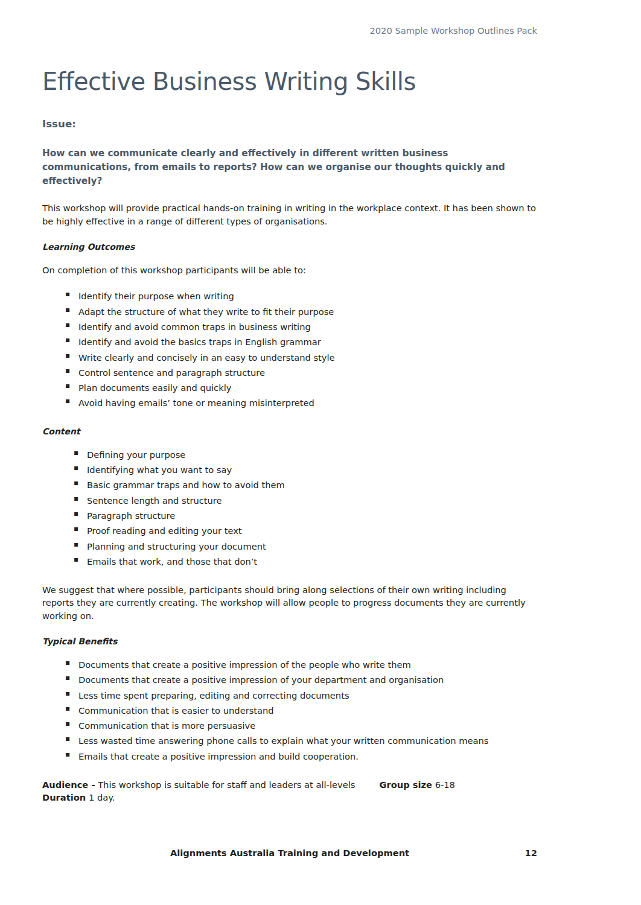2020 Sample Workshop Outlines Pack
Effective Business Writing Skills
Issue:
How can we communicate clearly and effectively in different written business communications, from emails to reports? How can we organise our thoughts quickly and effectively?
This workshop will provide practical hands-on training in writing in the workplace context. It has been shown to be highly effective in a range of different types of organisations.
Learning Outcomes
On completion of this workshop participants will be able to:
Identify their purpose when writing
Adapt the structure of what they write to fit their purpose
Identify and avoid common traps in business writing
Identify and avoid the basics traps in English grammar
Write clearly and concisely in an easy to understand style
Control sentence and paragraph structure
Plan documents easily and quickly
Avoid having emails’ tone or meaning misinterpreted
Content
Defining your purpose
Identifying what you want to say
Basic grammar traps and how to avoid them
Sentence length and structure
Paragraph structure
Proof reading and editing your text
Planning and structuring your document
Emails that work, and those that don’t
We suggest that where possible, participants should bring along selections of their own writing including reports they are currently creating. The workshop will allow people to progress documents they are currently working on.
Typical Benefits
Documents that create a positive impression of the people who write them
Documents that create a positive impression of your department and organisation
Less time spent preparing, editing and correcting documents
Communication that is easier to understand
Communication that is more persuasive
Less wasted time answering phone calls to explain what your written communication means
Emails that create a positive impression and build cooperation.
Audience - This workshop is suitable for staff and leaders at all-levels Group size 6-18
Duration 1 day.
Alignments Australia Training and Development 12